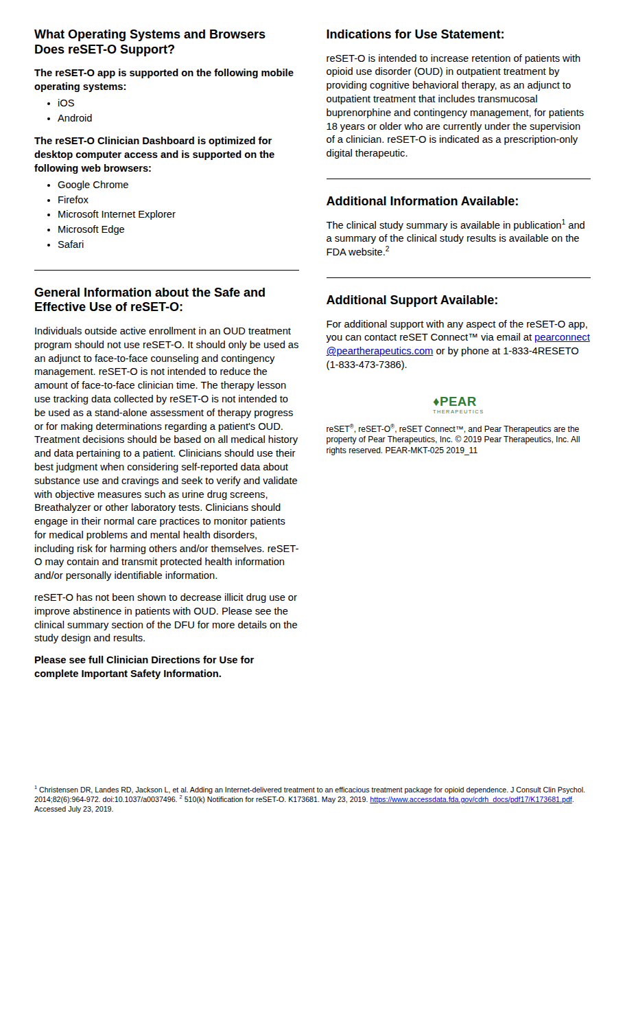What Operating Systems and Browsers Does reSET-O Support?
The reSET-O app is supported on the following mobile operating systems:
iOS
Android
The reSET-O Clinician Dashboard is optimized for desktop computer access and is supported on the following web browsers:
Google Chrome
Firefox
Microsoft Internet Explorer
Microsoft Edge
Safari
General Information about the Safe and Effective Use of reSET-O:
Individuals outside active enrollment in an OUD treatment program should not use reSET-O. It should only be used as an adjunct to face-to-face counseling and contingency management. reSET-O is not intended to reduce the amount of face-to-face clinician time. The therapy lesson use tracking data collected by reSET-O is not intended to be used as a stand-alone assessment of therapy progress or for making determinations regarding a patient's OUD. Treatment decisions should be based on all medical history and data pertaining to a patient. Clinicians should use their best judgment when considering self-reported data about substance use and cravings and seek to verify and validate with objective measures such as urine drug screens, Breathalyzer or other laboratory tests. Clinicians should engage in their normal care practices to monitor patients for medical problems and mental health disorders, including risk for harming others and/or themselves. reSET-O may contain and transmit protected health information and/or personally identifiable information.
reSET-O has not been shown to decrease illicit drug use or improve abstinence in patients with OUD. Please see the clinical summary section of the DFU for more details on the study design and results.
Please see full Clinician Directions for Use for complete Important Safety Information.
Indications for Use Statement:
reSET-O is intended to increase retention of patients with opioid use disorder (OUD) in outpatient treatment by providing cognitive behavioral therapy, as an adjunct to outpatient treatment that includes transmucosal buprenorphine and contingency management, for patients 18 years or older who are currently under the supervision of a clinician. reSET-O is indicated as a prescription-only digital therapeutic.
Additional Information Available:
The clinical study summary is available in publication1 and a summary of the clinical study results is available on the FDA website.2
Additional Support Available:
For additional support with any aspect of the reSET-O app, you can contact reSET Connect™ via email at pearconnect@peartherapeutics.com or by phone at 1-833-4RESETO (1-833-473-7386).
♦PEAR THERAPEUTICS
reSET®, reSET-O®, reSET Connect™, and Pear Therapeutics are the property of Pear Therapeutics, Inc. © 2019 Pear Therapeutics, Inc. All rights reserved. PEAR-MKT-025 2019_11
1 Christensen DR, Landes RD, Jackson L, et al. Adding an Internet-delivered treatment to an efficacious treatment package for opioid dependence. J Consult Clin Psychol. 2014;82(6):964-972. doi:10.1037/a0037496. 2 510(k) Notification for reSET-O. K173681. May 23, 2019. https://www.accessdata.fda.gov/cdrh_docs/pdf17/K173681.pdf. Accessed July 23, 2019.